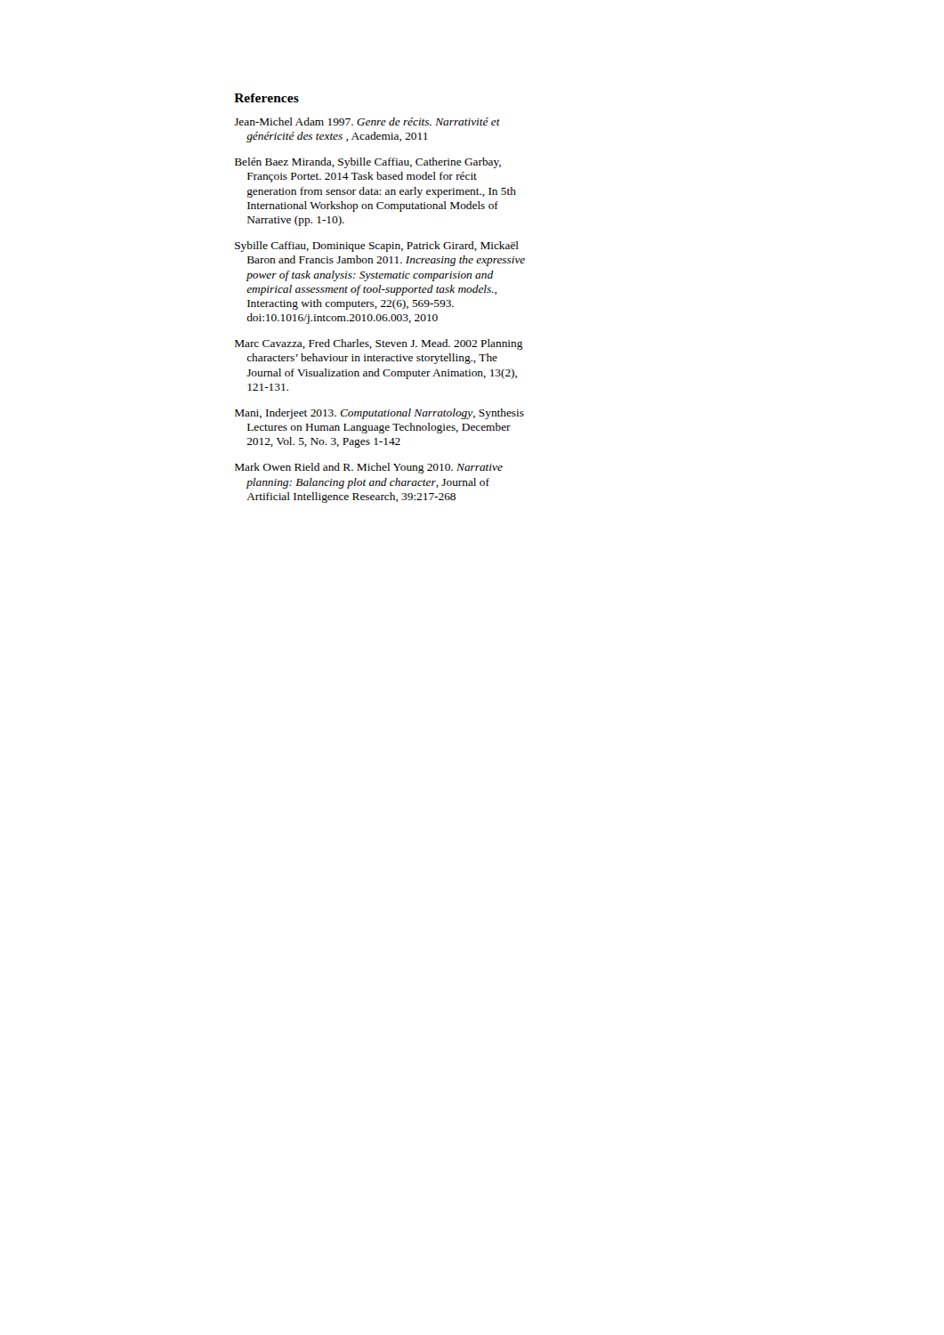References
Jean-Michel Adam 1997. Genre de récits. Narrativité et généricité des textes , Academia, 2011
Belén Baez Miranda, Sybille Caffiau, Catherine Garbay, François Portet. 2014 Task based model for récit generation from sensor data: an early experiment., In 5th International Workshop on Computational Models of Narrative (pp. 1-10).
Sybille Caffiau, Dominique Scapin, Patrick Girard, Mickaël Baron and Francis Jambon 2011. Increasing the expressive power of task analysis: Systematic comparision and empirical assessment of tool-supported task models., Interacting with computers, 22(6), 569-593. doi:10.1016/j.intcom.2010.06.003, 2010
Marc Cavazza, Fred Charles, Steven J. Mead. 2002 Planning characters’ behaviour in interactive storytelling., The Journal of Visualization and Computer Animation, 13(2), 121-131.
Mani, Inderjeet 2013. Computational Narratology, Synthesis Lectures on Human Language Technologies, December 2012, Vol. 5, No. 3, Pages 1-142
Mark Owen Rield and R. Michel Young 2010. Narrative planning: Balancing plot and character, Journal of Artificial Intelligence Research, 39:217-268